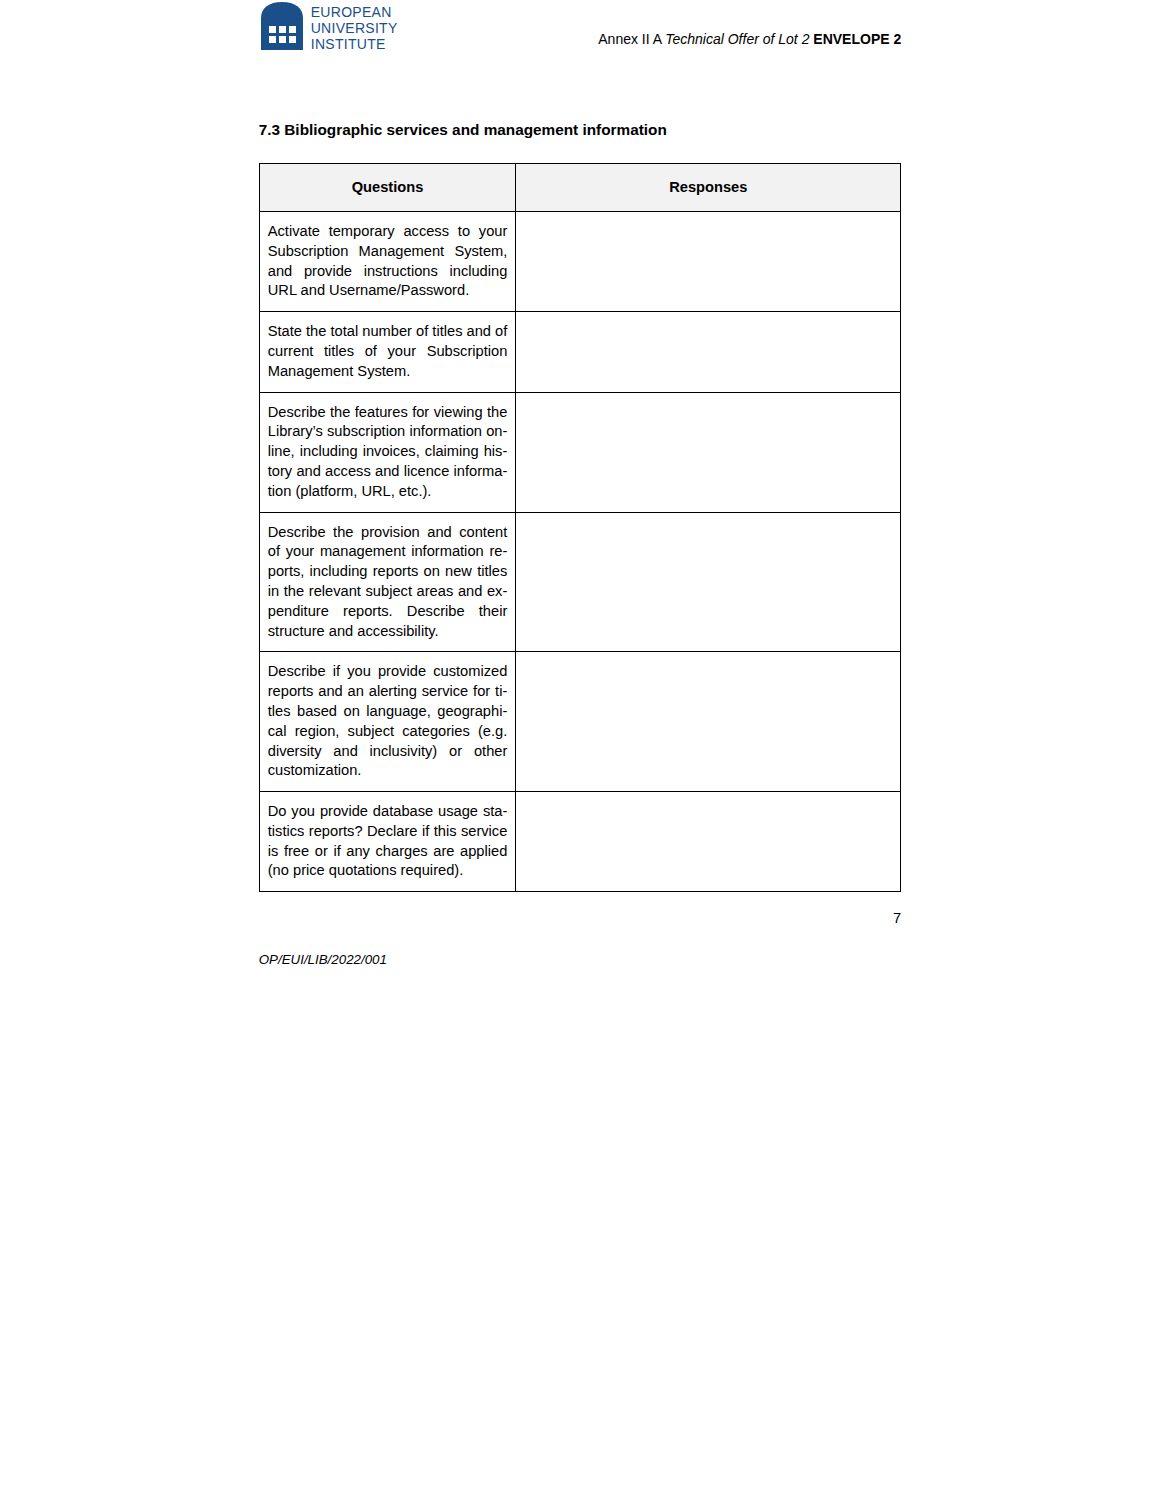EUROPEAN UNIVERSITY INSTITUTE
Annex II A Technical Offer of Lot 2 ENVELOPE 2
7.3 Bibliographic services and management information
| Questions | Responses |
| --- | --- |
| Activate temporary access to your Subscription Management System, and provide instructions including URL and Username/Password. | |
| State the total number of titles and of current titles of your Subscription Management System. | |
| Describe the features for viewing the Library’s subscription information online, including invoices, claiming history and access and licence information (platform, URL, etc.). | |
| Describe the provision and content of your management information reports, including reports on new titles in the relevant subject areas and expenditure reports. Describe their structure and accessibility. | |
| Describe if you provide customized reports and an alerting service for titles based on language, geographical region, subject categories (e.g. diversity and inclusivity) or other customization. | |
| Do you provide database usage statistics reports? Declare if this service is free or if any charges are applied (no price quotations required). | |
7
OP/EUI/LIB/2022/001